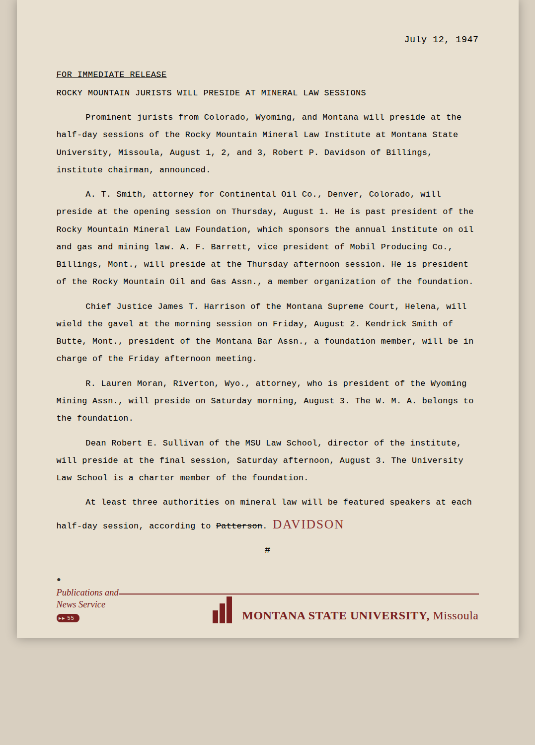July 12, 1947
FOR IMMEDIATE RELEASE
ROCKY MOUNTAIN JURISTS WILL PRESIDE AT MINERAL LAW SESSIONS
Prominent jurists from Colorado, Wyoming, and Montana will preside at the half-day sessions of the Rocky Mountain Mineral Law Institute at Montana State University, Missoula, August 1, 2, and 3, Robert P. Davidson of Billings, institute chairman, announced.
A. T. Smith, attorney for Continental Oil Co., Denver, Colorado, will preside at the opening session on Thursday, August 1. He is past president of the Rocky Mountain Mineral Law Foundation, which sponsors the annual institute on oil and gas and mining law. A. F. Barrett, vice president of Mobil Producing Co., Billings, Mont., will preside at the Thursday afternoon session. He is president of the Rocky Mountain Oil and Gas Assn., a member organization of the foundation.
Chief Justice James T. Harrison of the Montana Supreme Court, Helena, will wield the gavel at the morning session on Friday, August 2. Kendrick Smith of Butte, Mont., president of the Montana Bar Assn., a foundation member, will be in charge of the Friday afternoon meeting.
R. Lauren Moran, Riverton, Wyo., attorney, who is president of the Wyoming Mining Assn., will preside on Saturday morning, August 3. The W. M. A. belongs to the foundation.
Dean Robert E. Sullivan of the MSU Law School, director of the institute, will preside at the final session, Saturday afternoon, August 3. The University Law School is a charter member of the foundation.
At least three authorities on mineral law will be featured speakers at each half-day session, according to Patterson. DAVIDSON
#
•
Publications and
News Service
▸▸ 55
MONTANA STATE UNIVERSITY, Missoula